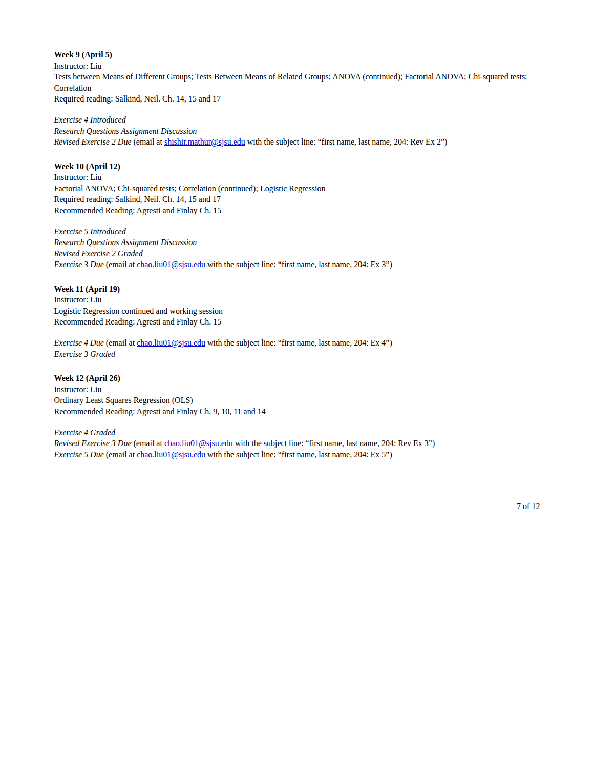Week 9 (April 5)
Instructor: Liu
Tests between Means of Different Groups; Tests Between Means of Related Groups; ANOVA (continued); Factorial ANOVA; Chi-squared tests; Correlation
Required reading: Salkind, Neil. Ch. 14, 15 and 17
Exercise 4 Introduced
Research Questions Assignment Discussion
Revised Exercise 2 Due (email at shishir.mathur@sjsu.edu with the subject line: “first name, last name, 204: Rev Ex 2”)
Week 10 (April 12)
Instructor: Liu
Factorial ANOVA; Chi-squared tests; Correlation (continued); Logistic Regression
Required reading: Salkind, Neil. Ch. 14, 15 and 17
Recommended Reading: Agresti and Finlay Ch. 15
Exercise 5 Introduced
Research Questions Assignment Discussion
Revised Exercise 2 Graded
Exercise 3 Due (email at chao.liu01@sjsu.edu with the subject line: “first name, last name, 204: Ex 3”)
Week 11 (April 19)
Instructor: Liu
Logistic Regression continued and working session
Recommended Reading: Agresti and Finlay Ch. 15
Exercise 4 Due (email at chao.liu01@sjsu.edu with the subject line: “first name, last name, 204: Ex 4”)
Exercise 3 Graded
Week 12 (April 26)
Instructor: Liu
Ordinary Least Squares Regression (OLS)
Recommended Reading: Agresti and Finlay Ch. 9, 10, 11 and 14
Exercise 4 Graded
Revised Exercise 3 Due (email at chao.liu01@sjsu.edu with the subject line: “first name, last name, 204: Rev Ex 3”)
Exercise 5 Due (email at chao.liu01@sjsu.edu with the subject line: “first name, last name, 204: Ex 5”)
7 of 12